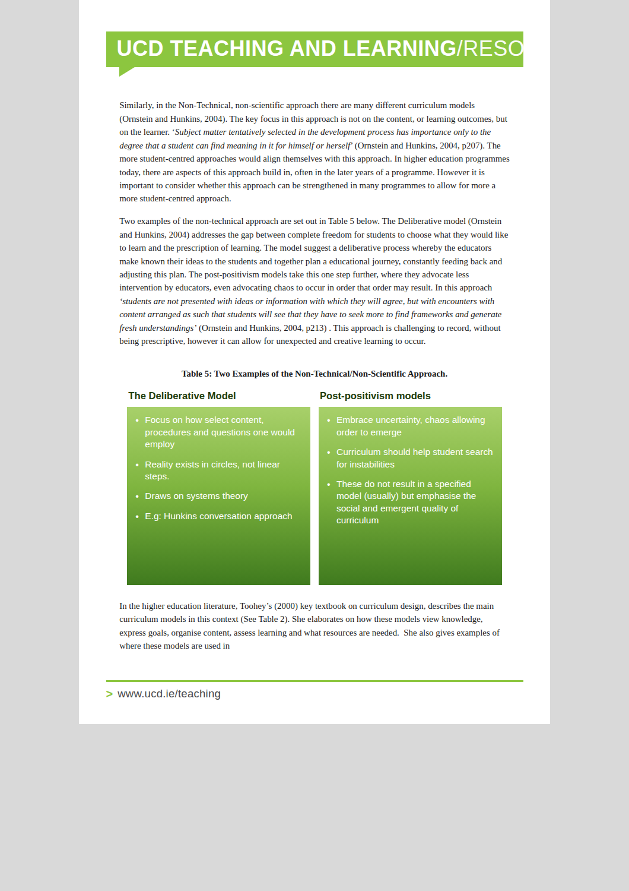UCD TEACHING AND LEARNING/RESOURCES
Similarly, in the Non-Technical, non-scientific approach there are many different curriculum models (Ornstein and Hunkins, 2004). The key focus in this approach is not on the content, or learning outcomes, but on the learner. ‘Subject matter tentatively selected in the development process has importance only to the degree that a student can find meaning in it for himself or herself’ (Ornstein and Hunkins, 2004, p207). The more student-centred approaches would align themselves with this approach. In higher education programmes today, there are aspects of this approach build in, often in the later years of a programme. However it is important to consider whether this approach can be strengthened in many programmes to allow for more a more student-centred approach.
Two examples of the non-technical approach are set out in Table 5 below. The Deliberative model (Ornstein and Hunkins, 2004) addresses the gap between complete freedom for students to choose what they would like to learn and the prescription of learning. The model suggest a deliberative process whereby the educators make known their ideas to the students and together plan a educational journey, constantly feeding back and adjusting this plan. The post-positivism models take this one step further, where they advocate less intervention by educators, even advocating chaos to occur in order that order may result. In this approach ‘students are not presented with ideas or information with which they will agree, but with encounters with content arranged as such that students will see that they have to seek more to find frameworks and generate fresh understandings’ (Ornstein and Hunkins, 2004, p213) . This approach is challenging to record, without being prescriptive, however it can allow for unexpected and creative learning to occur.
Table 5: Two Examples of the Non-Technical/Non-Scientific Approach.
The Deliberative Model
Focus on how select content, procedures and questions one would employ
Reality exists in circles, not linear steps.
Draws on systems theory
E.g: Hunkins conversation approach
Post-positivism models
Embrace uncertainty, chaos allowing order to emerge
Curriculum should help student search for instabilities
These do not result in a specified model (usually) but emphasise the social and emergent quality of curriculum
In the higher education literature, Toohey’s (2000) key textbook on curriculum design, describes the main curriculum models in this context (See Table 2). She elaborates on how these models view knowledge, express goals, organise content, assess learning and what resources are needed. She also gives examples of where these models are used in
>www.ucd.ie/teaching